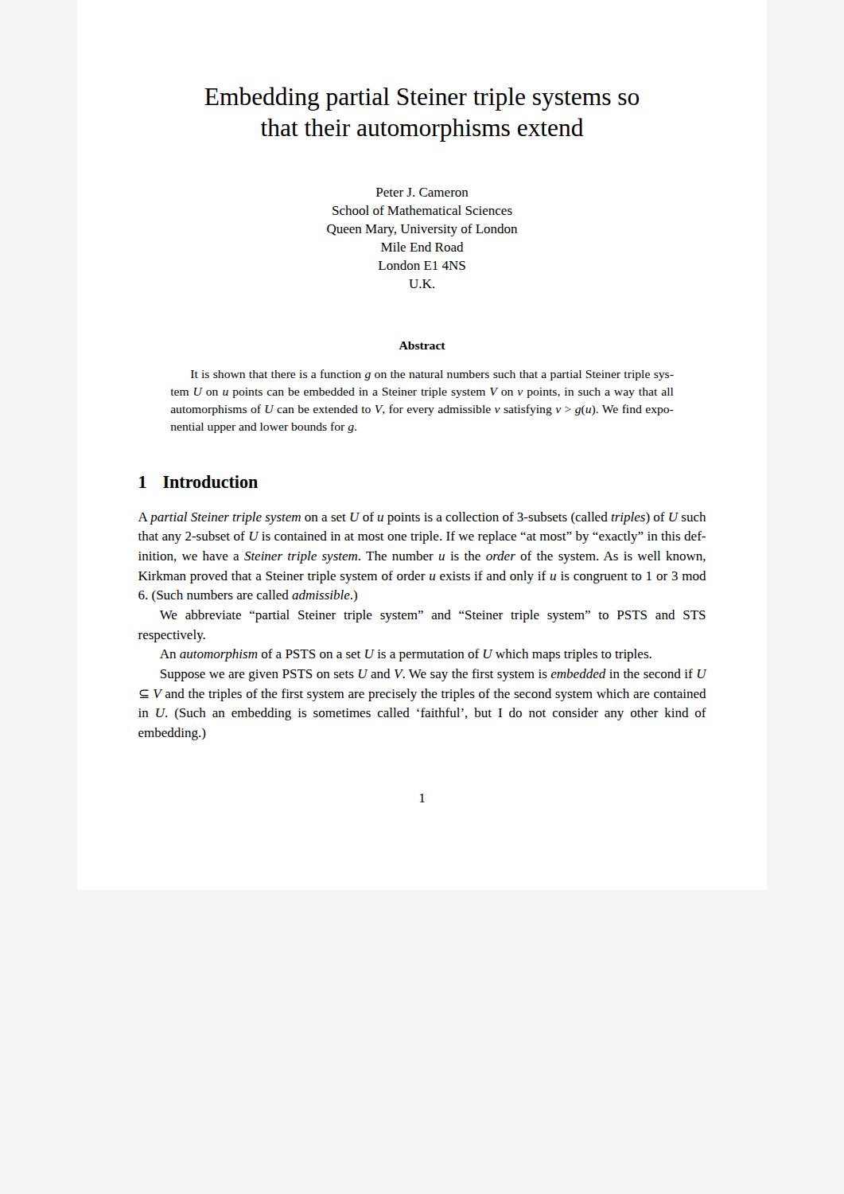Embedding partial Steiner triple systems so
that their automorphisms extend
Peter J. Cameron
School of Mathematical Sciences
Queen Mary, University of London
Mile End Road
London E1 4NS
U.K.
Abstract
It is shown that there is a function g on the natural numbers such that a partial Steiner triple system U on u points can be embedded in a Steiner triple system V on v points, in such a way that all automorphisms of U can be extended to V, for every admissible v satisfying v > g(u). We find exponential upper and lower bounds for g.
1 Introduction
A partial Steiner triple system on a set U of u points is a collection of 3-subsets (called triples) of U such that any 2-subset of U is contained in at most one triple. If we replace “at most” by “exactly” in this definition, we have a Steiner triple system. The number u is the order of the system. As is well known, Kirkman proved that a Steiner triple system of order u exists if and only if u is congruent to 1 or 3 mod 6. (Such numbers are called admissible.)
We abbreviate “partial Steiner triple system” and “Steiner triple system” to PSTS and STS respectively.
An automorphism of a PSTS on a set U is a permutation of U which maps triples to triples.
Suppose we are given PSTS on sets U and V. We say the first system is embedded in the second if U ⊆ V and the triples of the first system are precisely the triples of the second system which are contained in U. (Such an embedding is sometimes called ‘faithful’, but I do not consider any other kind of embedding.)
1